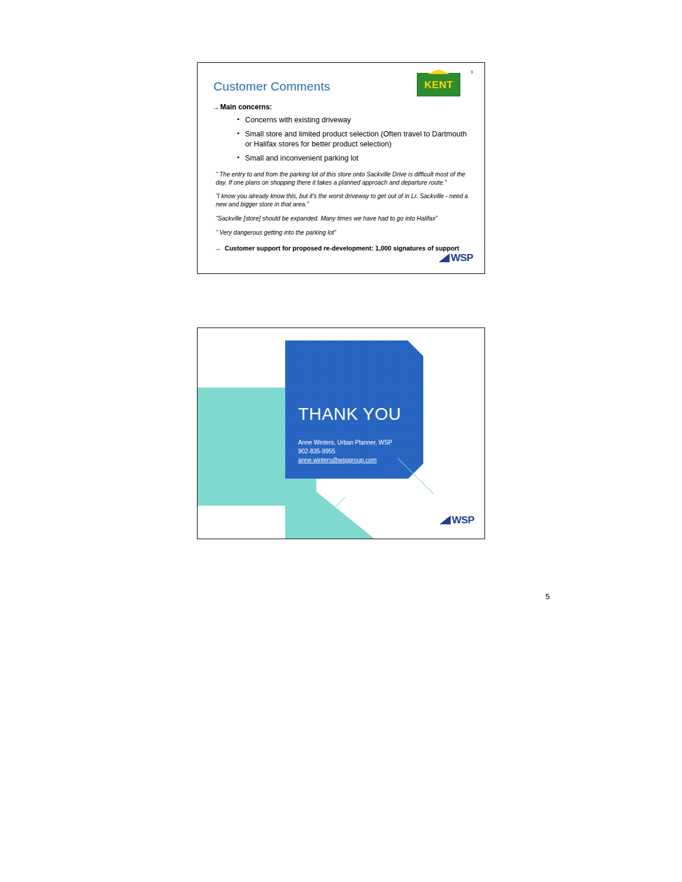9
KENT
Customer Comments
Main concerns:
Concerns with existing driveway
Small store and limited product selection (Often travel to Dartmouth or Halifax stores for better product selection)
Small and inconvenient parking lot
“ The entry to and from the parking lot of this store onto Sackville Drive is difficult most of the day. If one plans on shopping there it takes a planned approach and departure route.”
“I know you already know this, but it's the worst driveway to get out of in Lr. Sackville - need a new and bigger store in that area.”
“Sackville [store] should be expanded. Many times we have had to go into Halifax”
“ Very dangerous getting into the parking lot”
Customer support for proposed re-development: 1,000 signatures of support
WSP
THANK YOU
Anne Winters, Urban Planner, WSP
902-835-9955
anne.winters@wspgroup.com
WSP
5